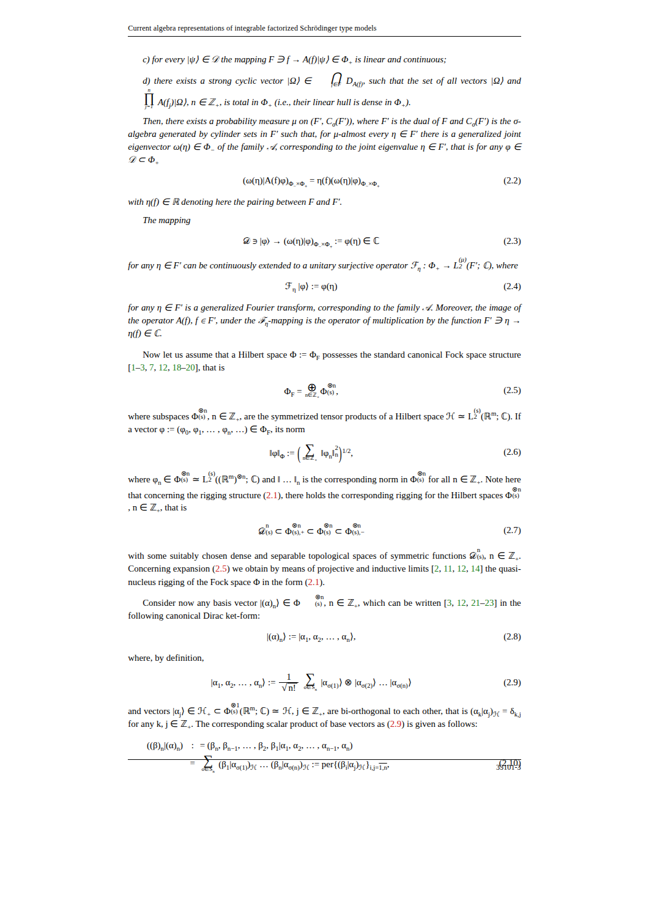Current algebra representations of integrable factorized Schrödinger type models
c) for every |ψ⟩ ∈ 𝒟 the mapping F ∋ f → A(f)|ψ⟩ ∈ Φ+ is linear and continuous;
d) there exists a strong cyclic vector |Ω⟩ ∈ ⋂f∈F DA(f), such that the set of all vectors |Ω⟩ and n∏j=1 A(fj)|Ω⟩, n ∈ ℤ+, is total in Φ+ (i.e., their linear hull is dense in Φ+).
Then, there exists a probability measure μ on (F′, Cσ(F′)), where F′ is the dual of F and Cσ(F′) is the σ-algebra generated by cylinder sets in F′ such that, for μ-almost every η ∈ F′ there is a generalized joint eigenvector ω(η) ∈ Φ− of the family 𝒜, corresponding to the joint eigenvalue η ∈ F′, that is for any φ ∈ 𝒟 ⊂ Φ+
(ω(η)|A(f)φ)Φ−×Φ+ = η(f)(ω(η)|φ)Φ−×Φ+
(2.2)
with η(f) ∈ ℝ denoting here the pairing between F and F′.
The mapping
𝒟 ∋ |φ⟩ → (ω(η)|φ)Φ−×Φ+ := φ(η) ∈ ℂ
(2.3)
for any η ∈ F′ can be continuously extended to a unitary surjective operator ℱη : Φ+ → L(μ) 2(F′; ℂ), where
ℱη |φ⟩ := φ(η)
(2.4)
for any η ∈ F′ is a generalized Fourier transform, corresponding to the family 𝒜. Moreover, the image of the operator A(f), f ∈ F′, under the ℱη-mapping is the operator of multiplication by the function F′ ∋ η → η(f) ∈ ℂ.
Now let us assume that a Hilbert space Φ := ΦF possesses the standard canonical Fock space structure [1–3, 7, 12, 18–20], that is
ΦF = ⊕n∈ℤ+Φ⊗n(s),
(2.5)
where subspaces Φ⊗n(s), n ∈ ℤ+, are the symmetrized tensor products of a Hilbert space ℋ ≃ L(s) 2(ℝm; ℂ). If a vector φ := (φ0, φ1, … , φn, …) ∈ ΦF, its norm
‖φ‖Φ := (∑n∈ℤ+ ‖φn‖2 n)1/2,
(2.6)
where φn ∈ Φ⊗n(s) ≃ L(s) 2((ℝm)⊗n; ℂ) and ‖ … ‖n is the corresponding norm in Φ⊗n(s) for all n ∈ ℤ+. Note here that concerning the rigging structure (2.1), there holds the corresponding rigging for the Hilbert spaces Φ⊗n(s), n ∈ ℤ+, that is
𝒟n(s) ⊂ Φ⊗n(s),+ ⊂ Φ⊗n(s) ⊂ Φ⊗n(s),−
(2.7)
with some suitably chosen dense and separable topological spaces of symmetric functions 𝒟n(s), n ∈ ℤ+. Concerning expansion (2.5) we obtain by means of projective and inductive limits [2, 11, 12, 14] the quasi-nucleus rigging of the Fock space Φ in the form (2.1).
Consider now any basis vector |(α)n⟩ ∈ Φ⊗n(s), n ∈ ℤ+, which can be written [3, 12, 21–23] in the following canonical Dirac ket-form:
|(α)n⟩ := |α1, α2, … , αn⟩,
(2.8)
where, by definition,
|α1, α2, … , αn⟩ := 1 n! ∑σ∈Sn |ασ(1)⟩ ⊗ |ασ(2)⟩ … |ασ(n)⟩
(2.9)
and vectors |αj⟩ ∈ ℋ+ ⊂ Φ⊗1(s)(ℝm; ℂ) ≃ ℋ, j ∈ ℤ+, are bi-orthogonal to each other, that is (αk|αj)ℋ = δk,j for any k, j ∈ ℤ+. The corresponding scalar product of base vectors as (2.9) is given as follows:
| ((β) n /(α) n ) | : | = (β n , β n−1 , … , β 2 , β 1 /α 1 , α 2 , … , α n−1 , α n ) | |
| | = | ∑ σ∈S n (β 1 /α σ(1) ) ℋ … (β n /α σ(n) ) ℋ := per{(β i /α j ) ℋ } i,j= 1,n , | (2.10) |
33101-3